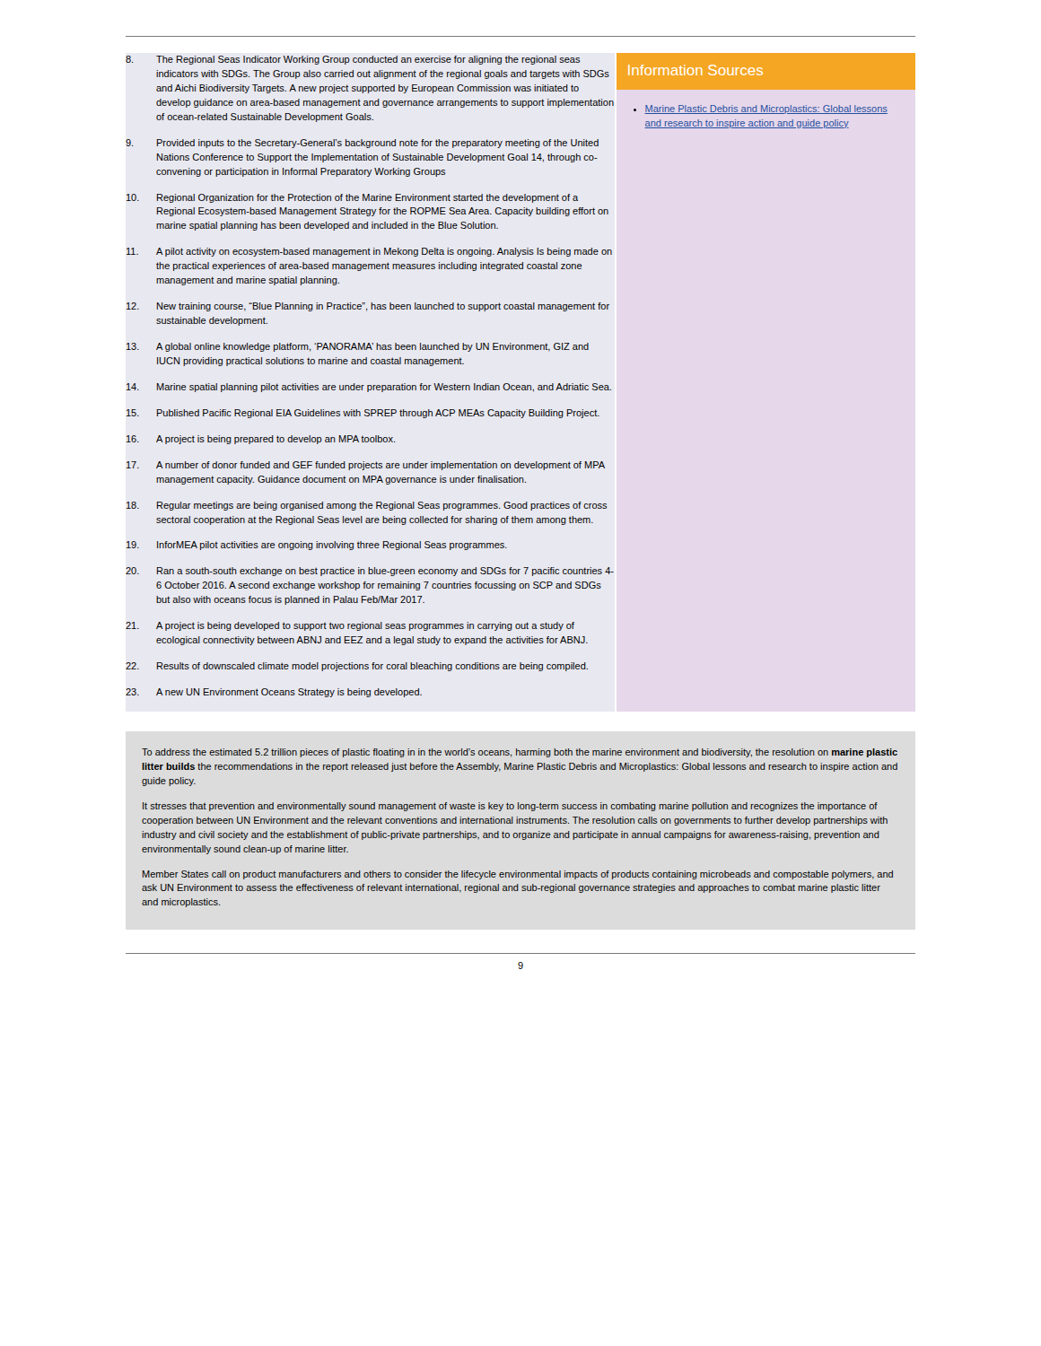| 8. The Regional Seas Indicator Working Group conducted an exercise for aligning the regional seas indicators with SDGs. The Group also carried out alignment of the regional goals and targets with SDGs and Aichi Biodiversity Targets. A new project supported by European Commission was initiated to develop guidance on area-based management and governance arrangements to support implementation of ocean-related Sustainable Development Goals. 9. Provided inputs to the Secretary-General’s background note for the preparatory meeting of the United Nations Conference to Support the Implementation of Sustainable Development Goal 14, through co-convening or participation in Informal Preparatory Working Groups 10. Regional Organization for the Protection of the Marine Environment started the development of a Regional Ecosystem-based Management Strategy for the ROPME Sea Area. Capacity building effort on marine spatial planning has been developed and included in the Blue Solution. 11. A pilot activity on ecosystem-based management in Mekong Delta is ongoing. Analysis Is being made on the practical experiences of area-based management measures including integrated coastal zone management and marine spatial planning. 12. New training course, “Blue Planning in Practice”, has been launched to support coastal management for sustainable development. 13. A global online knowledge platform, ‘PANORAMA’ has been launched by UN Environment, GIZ and IUCN providing practical solutions to marine and coastal management. 14. Marine spatial planning pilot activities are under preparation for Western Indian Ocean, and Adriatic Sea. 15. Published Pacific Regional EIA Guidelines with SPREP through ACP MEAs Capacity Building Project. 16. A project is being prepared to develop an MPA toolbox. 17. A number of donor funded and GEF funded projects are under implementation on development of MPA management capacity. Guidance document on MPA governance is under finalisation. 18. Regular meetings are being organised among the Regional Seas programmes. Good practices of cross sectoral cooperation at the Regional Seas level are being collected for sharing of them among them. 19. InforMEA pilot activities are ongoing involving three Regional Seas programmes. 20. Ran a south-south exchange on best practice in blue-green economy and SDGs for 7 pacific countries 4-6 October 2016. A second exchange workshop for remaining 7 countries focussing on SCP and SDGs but also with oceans focus is planned in Palau Feb/Mar 2017. 21. A project is being developed to support two regional seas programmes in carrying out a study of ecological connectivity between ABNJ and EEZ and a legal study to expand the activities for ABNJ. 22. Results of downscaled climate model projections for coral bleaching conditions are being compiled. 23. A new UN Environment Oceans Strategy is being developed. | Information Sources Marine Plastic Debris and Microplastics: Global lessons and research to inspire action and guide policy |
To address the estimated 5.2 trillion pieces of plastic floating in in the world’s oceans, harming both the marine environment and biodiversity, the resolution on marine plastic litter builds the recommendations in the report released just before the Assembly, Marine Plastic Debris and Microplastics: Global lessons and research to inspire action and guide policy.
It stresses that prevention and environmentally sound management of waste is key to long-term success in combating marine pollution and recognizes the importance of cooperation between UN Environment and the relevant conventions and international instruments. The resolution calls on governments to further develop partnerships with industry and civil society and the establishment of public-private partnerships, and to organize and participate in annual campaigns for awareness-raising, prevention and environmentally sound clean-up of marine litter.
Member States call on product manufacturers and others to consider the lifecycle environmental impacts of products containing microbeads and compostable polymers, and ask UN Environment to assess the effectiveness of relevant international, regional and sub-regional governance strategies and approaches to combat marine plastic litter and microplastics.
9